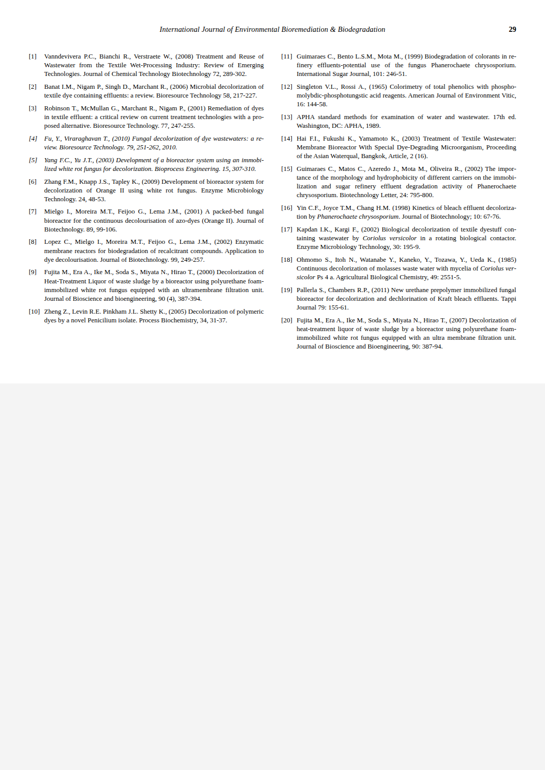International Journal of Environmental Bioremediation & Biodegradation 29
Vanndevivera P.C., Bianchi R., Verstraete W., (2008) Treatment and Reuse of Wastewater from the Textile Wet-Processing Industry: Review of Emerging Technologies. Journal of Chemical Technology Biotechnology 72, 289-302.
Banat I.M., Nigam P., Singh D., Marchant R., (2006) Microbial decolorization of textile dye containing effluents: a review. Bioresource Technology 58, 217-227.
Robinson T., McMullan G., Marchant R., Nigam P., (2001) Remediation of dyes in textile effluent: a critical review on current treatment technologies with a proposed alternative. Bioresource Technology. 77, 247-255.
Fu, Y., Viraraghavan T., (2010) Fungal decolorization of dye wastewaters: a review. Bioresource Technology. 79, 251-262, 2010.
Yang F.C., Yu J.T., (2003) Development of a bioreactor system using an immobilized white rot fungus for decolorization. Bioprocess Engineering. 15, 307-310.
Zhang F.M., Knapp J.S., Tapley K., (2009) Development of bioreactor system for decolorization of Orange II using white rot fungus. Enzyme Microbiology Technology. 24, 48-53.
Mielgo I., Moreira M.T., Feijoo G., Lema J.M., (2001) A packed-bed fungal bioreactor for the continuous decolourisation of azo-dyes (Orange II). Journal of Biotechnology. 89, 99-106.
Lopez C., Mielgo I., Moreira M.T., Feijoo G., Lema J.M., (2002) Enzymatic membrane reactors for biodegradation of recalcitrant compounds. Application to dye decolourisation. Journal of Biotechnology. 99, 249-257.
Fujita M., Era A., Ike M., Soda S., Miyata N., Hirao T., (2000) Decolorization of Heat-Treatment Liquor of waste sludge by a bioreactor using polyurethane foam-immobilized white rot fungus equipped with an ultramembrane filtration unit. Journal of Bioscience and bioengineering, 90 (4), 387-394.
Zheng Z., Levin R.E. Pinkham J.L. Shetty K., (2005) Decolorization of polymeric dyes by a novel Penicilium isolate. Process Biochemistry, 34, 31-37.
Guimaraes C., Bento L.S.M., Mota M., (1999) Biodegradation of colorants in refinery effluents-potential use of the fungus Phanerochaete chrysosporium. International Sugar Journal, 101: 246-51.
Singleton V.L., Rossi A., (1965) Colorimetry of total phenolics with phosphomolybdic-phosphotungstic acid reagents. American Journal of Environment Vitic, 16: 144-58.
APHA standard methods for examination of water and wastewater. 17th ed. Washington, DC: APHA, 1989.
Hai F.I., Fukushi K., Yamamoto K., (2003) Treatment of Textile Wastewater: Membrane Bioreactor With Special Dye-Degrading Microorganism, Proceeding of the Asian Waterqual, Bangkok, Article, 2 (16).
Guimaraes C., Matos C., Azeredo J., Mota M., Oliveira R., (2002) The importance of the morphology and hydrophobicity of different carriers on the immobilization and sugar refinery effluent degradation activity of Phanerochaete chrysosporium. Biotechnology Letter, 24: 795-800.
Yin C.F., Joyce T.M., Chang H.M. (1998) Kinetics of bleach effluent decolorization by Phanerochaete chrysosporium. Journal of Biotechnology; 10: 67-76.
Kapdan I.K., Kargi F., (2002) Biological decolorization of textile dyestuff containing wastewater by Coriolus versicolor in a rotating biological contactor. Enzyme Microbiology Technology, 30: 195-9.
Ohmomo S., Itoh N., Watanabe Y., Kaneko, Y., Tozawa, Y., Ueda K., (1985) Continuous decolorization of molasses waste water with mycelia of Coriolus versicolor Ps 4 a. Agricultural Biological Chemistry, 49: 2551-5.
Pallerla S., Chambers R.P., (2011) New urethane prepolymer immobilized fungal bioreactor for decolorization and dechlorination of Kraft bleach effluents. Tappi Journal 79: 155-61.
Fujita M., Era A., Ike M., Soda S., Miyata N., Hirao T., (2007) Decolorization of heat-treatment liquor of waste sludge by a bioreactor using polyurethane foam-immobilized white rot fungus equipped with an ultra membrane filtration unit. Journal of Bioscience and Bioengineering, 90: 387-94.